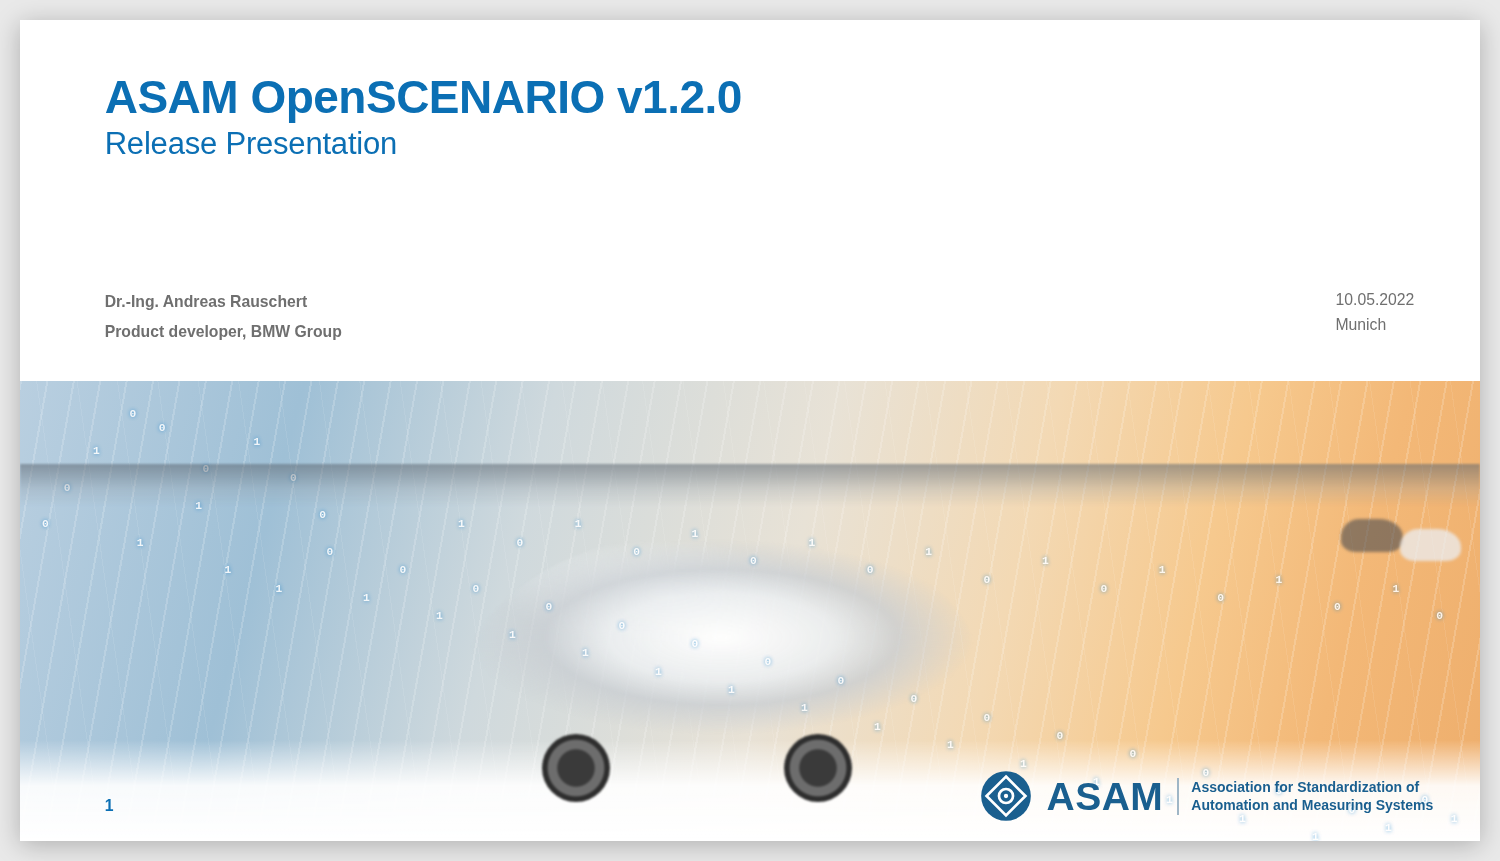ASAM OpenSCENARIO v1.2.0
Release Presentation
Dr.-Ing. Andreas Rauschert
Product developer, BMW Group
10.05.2022
Munich
0 0 1 0 0 1 1 0 1 0 0 1 1 0 1 0 1 0 1 0 1 0 1 0 1 0 1 0 1 0 1 0 1 0 1 0 1 0 1 0 1 0 1 0 1 1 0 1 0 1 0 1 0 1 0 1 0 1 0 1 0 1 0
1
ASAM
Association for Standardization of
Automation and Measuring Systems